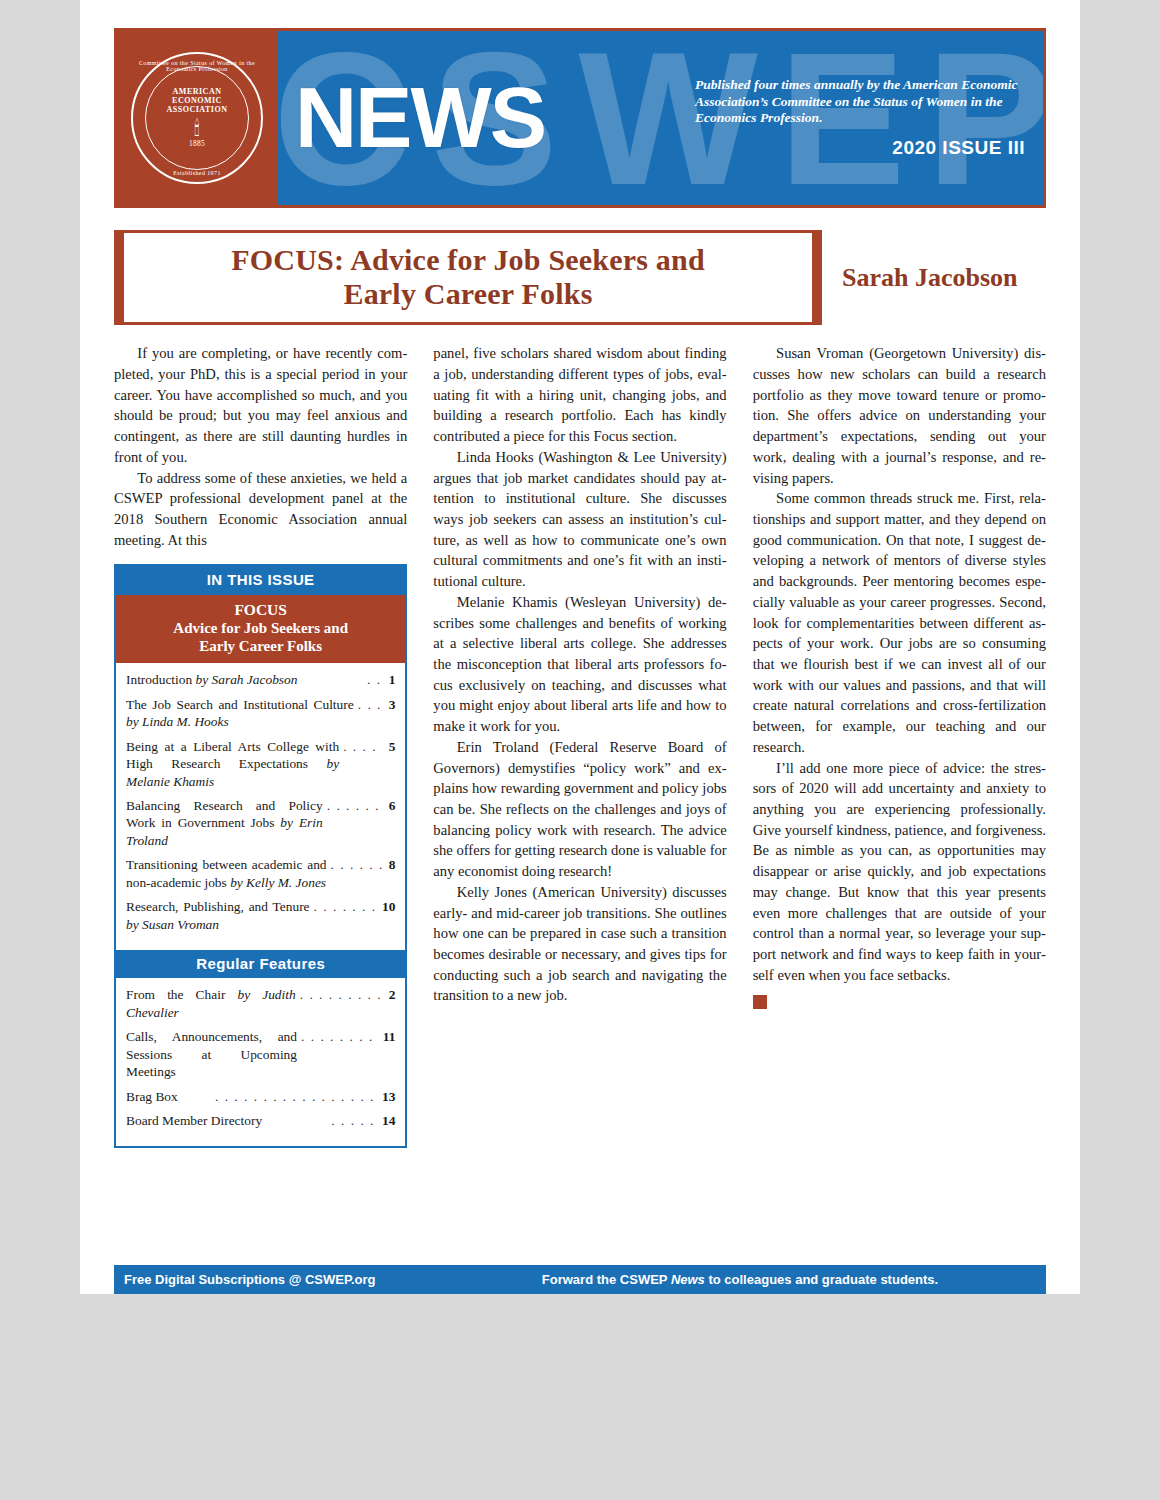Committee on the Status of Women in the Economics Profession
AMERICAN
ECONOMIC
ASSOCIATION
🕯
1885
Established 1971
CSWEP
NEWS
Published four times annually by the American Economic Association’s Committee on the Status of Women in the Economics Profession.
2020 ISSUE III
FOCUS: Advice for Job Seekers and
Early Career Folks
Sarah Jacobson
If you are completing, or have recently completed, your PhD, this is a special period in your career. You have accomplished so much, and you should be proud; but you may feel anxious and contingent, as there are still daunting hurdles in front of you.
To address some of these anxieties, we held a CSWEP professional development panel at the 2018 Southern Economic Association annual meeting. At this
IN THIS ISSUE
FOCUS Advice for Job Seekers and
Early Career Folks
Introduction by Sarah Jacobson. . 1
The Job Search and Institutional Culture by Linda M. Hooks. . . . 3
Being at a Liberal Arts College with High Research Expectations by Melanie Khamis. . . . . . . . . 5
Balancing Research and Policy Work in Government Jobs by Erin Troland. . . . . . . . . . . . 6
Transitioning between academic and non-academic jobs by Kelly M. Jones. . . . . . . . . . . 8
Research, Publishing, and Tenure by Susan Vroman. . . . . . . . . . 10
Regular Features
From the Chair by Judith Chevalier. . . . . . . . . . 2
Calls, Announcements, and Sessions at Upcoming Meetings. . . . . . . . . . . . . . . 11
Brag Box. . . . . . . . . . . . . . . . . 13
Board Member Directory. . . . . 14
panel, five scholars shared wisdom about finding a job, understanding different types of jobs, evaluating fit with a hiring unit, changing jobs, and building a research portfolio. Each has kindly contributed a piece for this Focus section.
Linda Hooks (Washington & Lee University) argues that job market candidates should pay attention to institutional culture. She discusses ways job seekers can assess an institution’s culture, as well as how to communicate one’s own cultural commitments and one’s fit with an institutional culture.
Melanie Khamis (Wesleyan University) describes some challenges and benefits of working at a selective liberal arts college. She addresses the misconception that liberal arts professors focus exclusively on teaching, and discusses what you might enjoy about liberal arts life and how to make it work for you.
Erin Troland (Federal Reserve Board of Governors) demystifies “policy work” and explains how rewarding government and policy jobs can be. She reflects on the challenges and joys of balancing policy work with research. The advice she offers for getting research done is valuable for any economist doing research!
Kelly Jones (American University) discusses early- and mid-career job transitions. She outlines how one can be prepared in case such a transition becomes desirable or necessary, and gives tips for conducting such a job search and navigating the transition to a new job.
Susan Vroman (Georgetown University) discusses how new scholars can build a research portfolio as they move toward tenure or promotion. She offers advice on understanding your department’s expectations, sending out your work, dealing with a journal’s response, and revising papers.
Some common threads struck me. First, relationships and support matter, and they depend on good communication. On that note, I suggest developing a network of mentors of diverse styles and backgrounds. Peer mentoring becomes especially valuable as your career progresses. Second, look for complementarities between different aspects of your work. Our jobs are so consuming that we flourish best if we can invest all of our work with our values and passions, and that will create natural correlations and cross-fertilization between, for example, our teaching and our research.
I’ll add one more piece of advice: the stressors of 2020 will add uncertainty and anxiety to anything you are experiencing professionally. Give yourself kindness, patience, and forgiveness. Be as nimble as you can, as opportunities may disappear or arise quickly, and job expectations may change. But know that this year presents even more challenges that are outside of your control than a normal year, so leverage your support network and find ways to keep faith in yourself even when you face setbacks.
Free Digital Subscriptions @ CSWEP.org
Forward the CSWEP News to colleagues and graduate students.